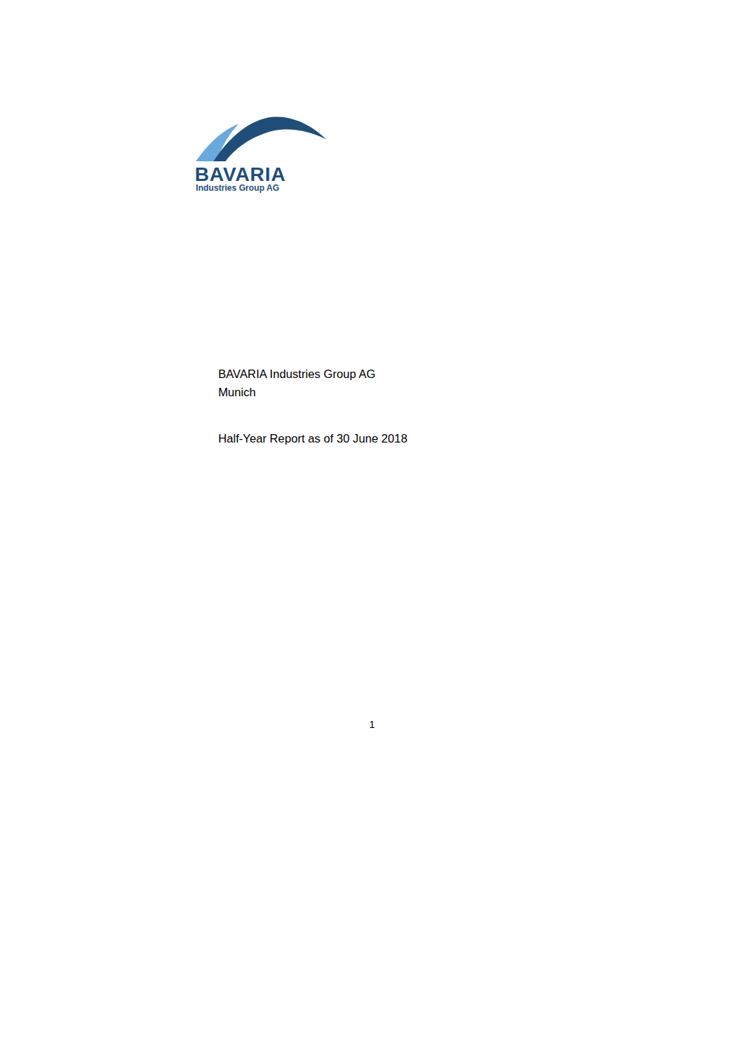BAVARIA Industries Group AG
BAVARIA Industries Group AG
Munich
Half-Year Report as of 30 June 2018
1